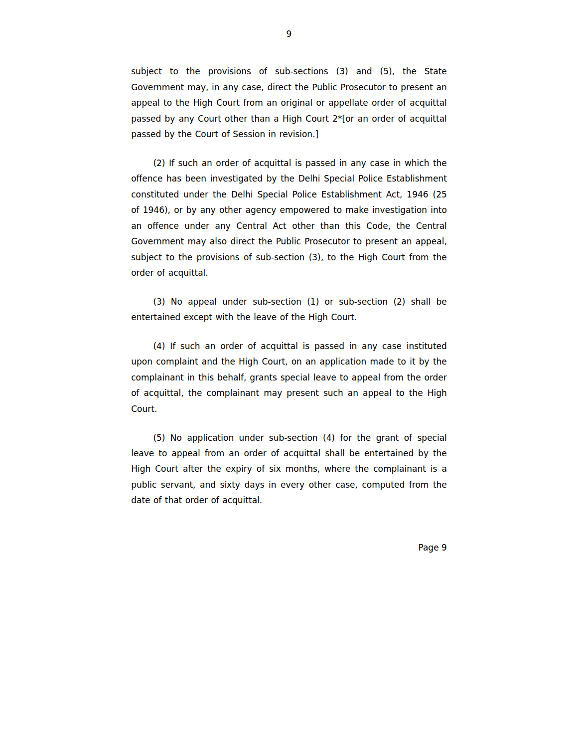9
subject to the provisions of sub-sections (3) and (5), the State Government may, in any case, direct the Public Prosecutor to present an appeal to the High Court from an original or appellate order of acquittal passed by any Court other than a High Court 2*[or an order of acquittal passed by the Court of Session in revision.]
(2) If such an order of acquittal is passed in any case in which the offence has been investigated by the Delhi Special Police Establishment constituted under the Delhi Special Police Establishment Act, 1946 (25 of 1946), or by any other agency empowered to make investigation into an offence under any Central Act other than this Code, the Central Government may also direct the Public Prosecutor to present an appeal, subject to the provisions of sub-section (3), to the High Court from the order of acquittal.
(3) No appeal under sub-section (1) or sub-section (2) shall be entertained except with the leave of the High Court.
(4) If such an order of acquittal is passed in any case instituted upon complaint and the High Court, on an application made to it by the complainant in this behalf, grants special leave to appeal from the order of acquittal, the complainant may present such an appeal to the High Court.
(5) No application under sub-section (4) for the grant of special leave to appeal from an order of acquittal shall be entertained by the High Court after the expiry of six months, where the complainant is a public servant, and sixty days in every other case, computed from the date of that order of acquittal.
Page 9